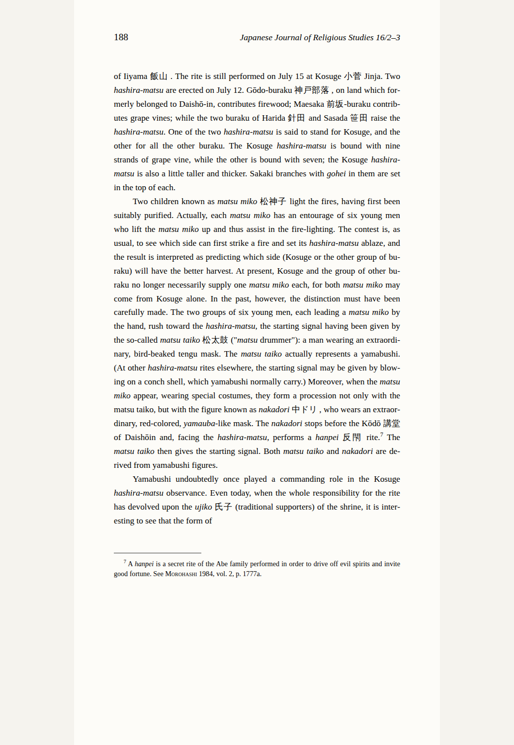188 Japanese Journal of Religious Studies 16/2–3
of Iiyama 飯山 . The rite is still performed on July 15 at Kosuge 小菅 Jinja. Two hashira-matsu are erected on July 12. Gōdo-buraku 神戸部落 , on land which formerly belonged to Daishō-in, contributes firewood; Maesaka 前坂-buraku contributes grape vines; while the two buraku of Harida 針田 and Sasada 笹田 raise the hashira-matsu. One of the two hashira-matsu is said to stand for Kosuge, and the other for all the other buraku. The Kosuge hashira-matsu is bound with nine strands of grape vine, while the other is bound with seven; the Kosuge hashira-matsu is also a little taller and thicker. Sakaki branches with gohei in them are set in the top of each.
Two children known as matsu miko 松神子 light the fires, having first been suitably purified. Actually, each matsu miko has an entourage of six young men who lift the matsu miko up and thus assist in the fire-lighting. The contest is, as usual, to see which side can first strike a fire and set its hashira-matsu ablaze, and the result is interpreted as predicting which side (Kosuge or the other group of buraku) will have the better harvest. At present, Kosuge and the group of other buraku no longer necessarily supply one matsu miko each, for both matsu miko may come from Kosuge alone. In the past, however, the distinction must have been carefully made. The two groups of six young men, each leading a matsu miko by the hand, rush toward the hashira-matsu, the starting signal having been given by the so-called matsu taiko 松太鼓 ("matsu drummer"): a man wearing an extraordinary, bird-beaked tengu mask. The matsu taiko actually represents a yamabushi. (At other hashira-matsu rites elsewhere, the starting signal may be given by blowing on a conch shell, which yamabushi normally carry.) Moreover, when the matsu miko appear, wearing special costumes, they form a procession not only with the matsu taiko, but with the figure known as nakadori 中ドリ , who wears an extraordinary, red-colored, yamauba-like mask. The nakadori stops before the Kōdō 講堂 of Daishōin and, facing the hashira-matsu, performs a hanpei 反閇 rite.7 The matsu taiko then gives the starting signal. Both matsu taiko and nakadori are derived from yamabushi figures.
Yamabushi undoubtedly once played a commanding role in the Kosuge hashira-matsu observance. Even today, when the whole responsibility for the rite has devolved upon the ujiko 氏子 (traditional supporters) of the shrine, it is interesting to see that the form of
7 A hanpei is a secret rite of the Abe family performed in order to drive off evil spirits and invite good fortune. See Morohashi 1984, vol. 2, p. 1777a.